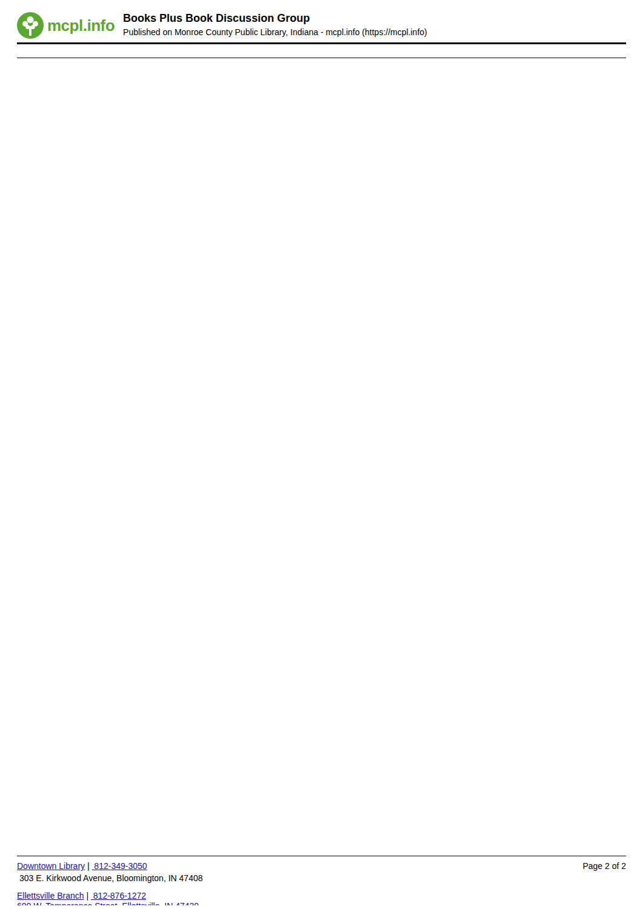mcpl. info
Books Plus Book Discussion Group
Published on Monroe County Public Library, Indiana - mcpl.info (https://mcpl.info)
Downtown Library | 812-349-3050 303 E. Kirkwood Avenue, Bloomington, IN 47408
Ellettsville Branch | 812-876-1272
600 W. Temperance Street, Ellettsville, IN 47429
Page 2 of 2